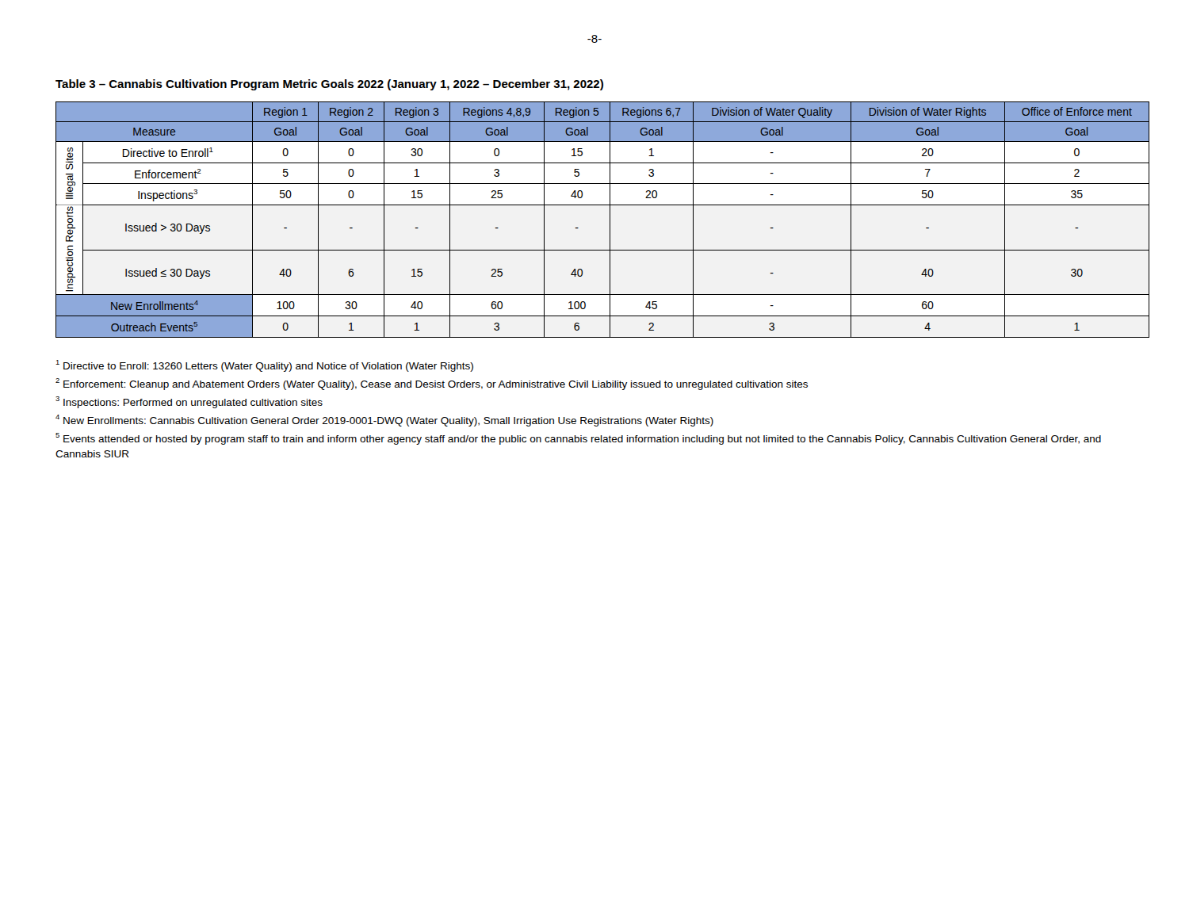-8-
Table 3 – Cannabis Cultivation Program Metric Goals 2022 (January 1, 2022 – December 31, 2022)
| | Region 1 | Region 2 | Region 3 | Regions 4,8,9 | Region 5 | Regions 6,7 | Division of Water Quality | Division of Water Rights | Office of Enforce ment |
| --- | --- | --- | --- | --- | --- | --- | --- | --- | --- |
| Measure | Goal | Goal | Goal | Goal | Goal | Goal | Goal | Goal | Goal |
| Illegal Sites | Directive to Enroll 1 | 0 | 0 | 30 | 0 | 15 | 1 | - | 20 | 0 |
| Enforcement 2 | 5 | 0 | 1 | 3 | 5 | 3 | - | 7 | 2 |
| Inspections 3 | 50 | 0 | 15 | 25 | 40 | 20 | - | 50 | 35 |
| Inspection Reports | Issued > 30 Days | - | - | - | - | - | | - | - | - |
| Issued ≤ 30 Days | 40 | 6 | 15 | 25 | 40 | | - | 40 | 30 |
| New Enrollments 4 | 100 | 30 | 40 | 60 | 100 | 45 | - | 60 | |
| Outreach Events 5 | 0 | 1 | 1 | 3 | 6 | 2 | 3 | 4 | 1 |
1 Directive to Enroll: 13260 Letters (Water Quality) and Notice of Violation (Water Rights)
2 Enforcement: Cleanup and Abatement Orders (Water Quality), Cease and Desist Orders, or Administrative Civil Liability issued to unregulated cultivation sites
3 Inspections: Performed on unregulated cultivation sites
4 New Enrollments: Cannabis Cultivation General Order 2019-0001-DWQ (Water Quality), Small Irrigation Use Registrations (Water Rights)
5 Events attended or hosted by program staff to train and inform other agency staff and/or the public on cannabis related information including but not limited to the Cannabis Policy, Cannabis Cultivation General Order, and Cannabis SIUR